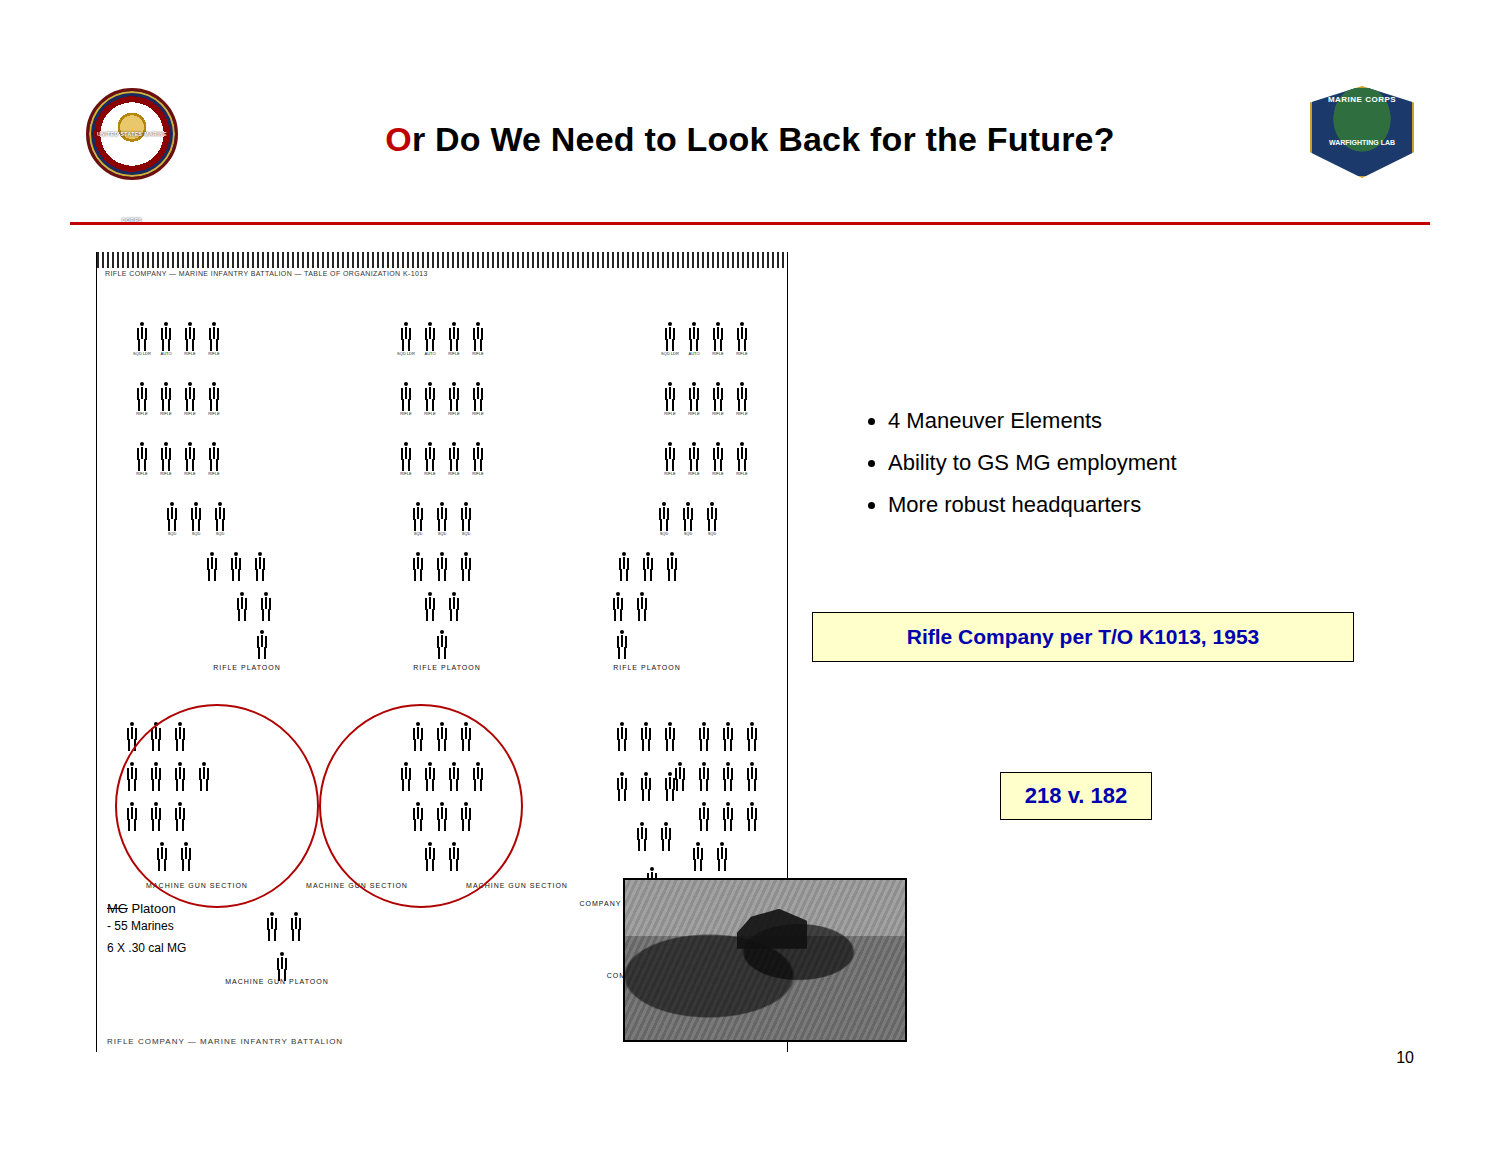MARINE CORPS WARFIGHTING LAB
Or Do We Need to Look Back for the Future?
RIFLE COMPANY — MARINE INFANTRY BATTALION — TABLE OF ORGANIZATION K-1013
SQD LDR
AUTO
RIFLE
RIFLE
SQD LDR
AUTO
RIFLE
RIFLE
SQD LDR
AUTO
RIFLE
RIFLE
RIFLE
RIFLE
RIFLE
RIFLE
RIFLE
RIFLE
RIFLE
RIFLE
RIFLE
RIFLE
RIFLE
RIFLE
RIFLE
RIFLE
RIFLE
RIFLE
RIFLE
RIFLE
RIFLE
RIFLE
RIFLE
RIFLE
RIFLE
RIFLE
SQD
SQD
SQD
SQD
SQD
SQD
SQD
SQD
SQD
RIFLE PLATOON
RIFLE PLATOON
RIFLE PLATOON
MACHINE GUN SECTION
MACHINE GUN SECTION
MACHINE GUN SECTION
MACHINE GUN PLATOON
COMPANY HEADQUARTERS
COMPANY COMMANDER
MG Platoon
- 55 Marines
6 X .30 cal MG
RIFLE COMPANY — MARINE INFANTRY BATTALION
4 Maneuver Elements
Ability to GS MG employment
More robust headquarters
Rifle Company per T/O K1013, 1953
218 v. 182
10